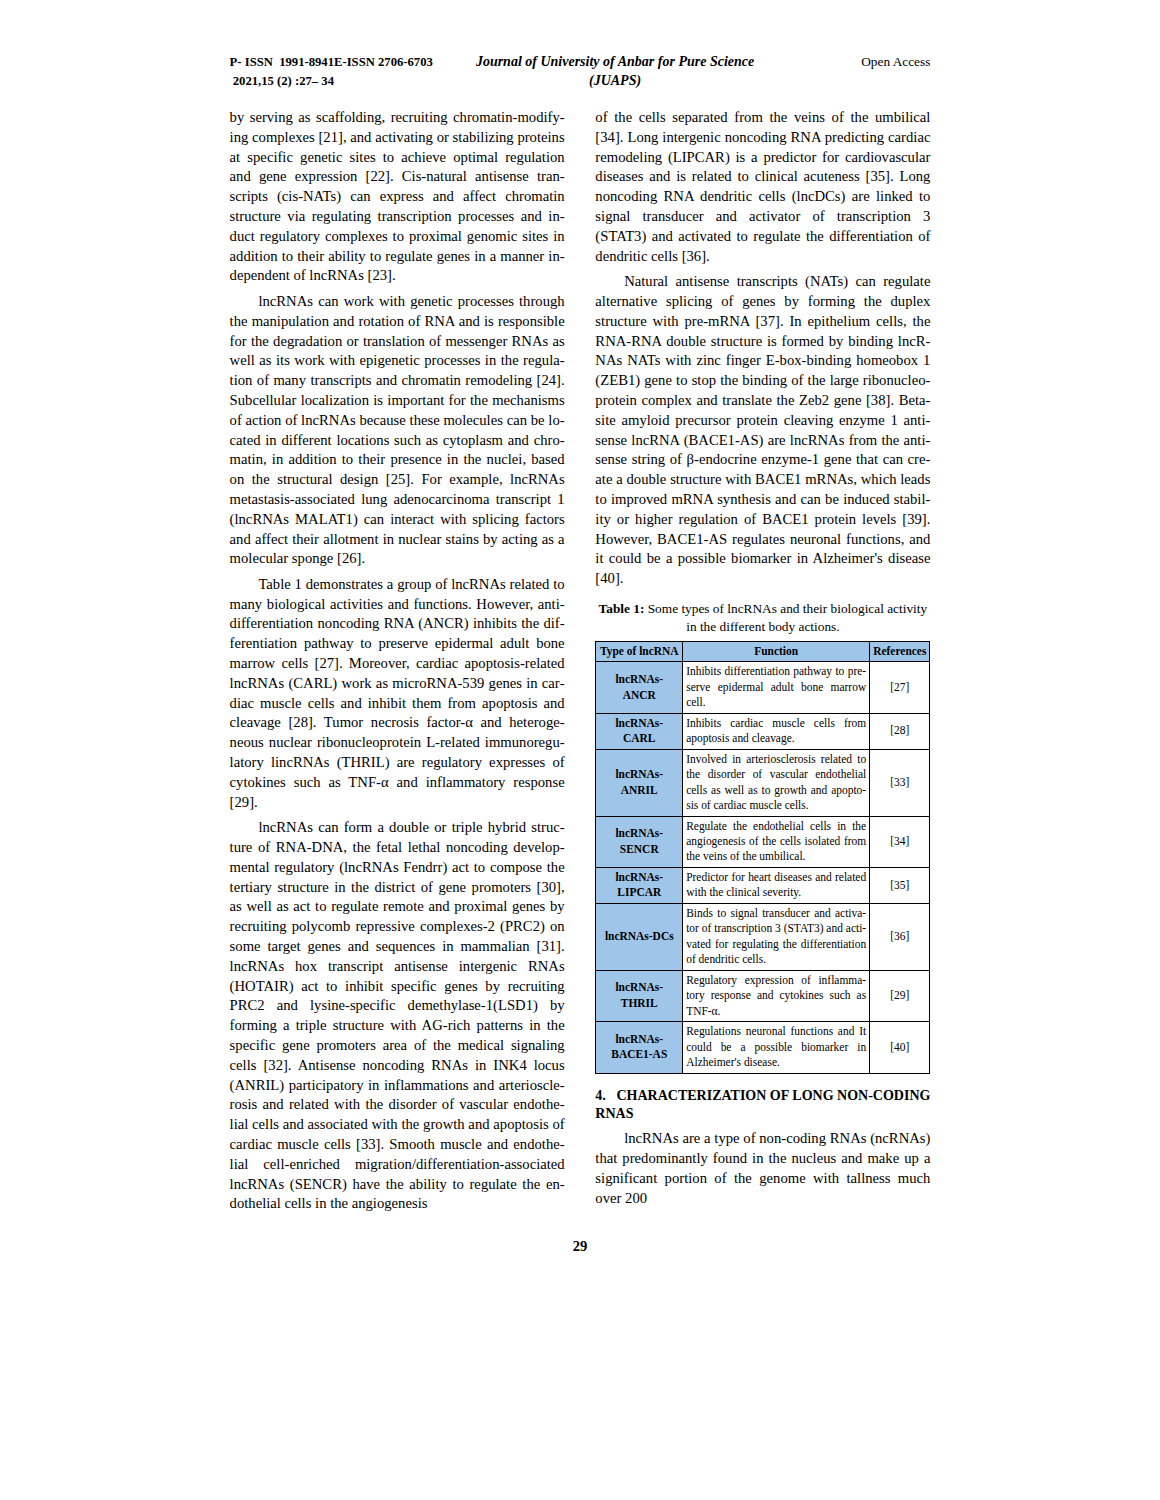P- ISSN 1991-8941E-ISSN 2706-6703
2021,15 (2) :27– 34
Journal of University of Anbar for Pure Science (JUAPS)
Open Access
by serving as scaffolding, recruiting chromatin-modifying complexes [21], and activating or stabilizing proteins at specific genetic sites to achieve optimal regulation and gene expression [22]. Cis-natural antisense transcripts (cis-NATs) can express and affect chromatin structure via regulating transcription processes and induct regulatory complexes to proximal genomic sites in addition to their ability to regulate genes in a manner independent of lncRNAs [23].
lncRNAs can work with genetic processes through the manipulation and rotation of RNA and is responsible for the degradation or translation of messenger RNAs as well as its work with epigenetic processes in the regulation of many transcripts and chromatin remodeling [24]. Subcellular localization is important for the mechanisms of action of lncRNAs because these molecules can be located in different locations such as cytoplasm and chromatin, in addition to their presence in the nuclei, based on the structural design [25]. For example, lncRNAs metastasis-associated lung adenocarcinoma transcript 1 (lncRNAs MALAT1) can interact with splicing factors and affect their allotment in nuclear stains by acting as a molecular sponge [26].
Table 1 demonstrates a group of lncRNAs related to many biological activities and functions. However, anti-differentiation noncoding RNA (ANCR) inhibits the differentiation pathway to preserve epidermal adult bone marrow cells [27]. Moreover, cardiac apoptosis-related lncRNAs (CARL) work as microRNA-539 genes in cardiac muscle cells and inhibit them from apoptosis and cleavage [28]. Tumor necrosis factor-α and heterogeneous nuclear ribonucleoprotein L-related immunoregulatory lincRNAs (THRIL) are regulatory expresses of cytokines such as TNF-α and inflammatory response [29].
lncRNAs can form a double or triple hybrid structure of RNA-DNA, the fetal lethal noncoding developmental regulatory (lncRNAs Fendrr) act to compose the tertiary structure in the district of gene promoters [30], as well as act to regulate remote and proximal genes by recruiting polycomb repressive complexes-2 (PRC2) on some target genes and sequences in mammalian [31]. lncRNAs hox transcript antisense intergenic RNAs (HOTAIR) act to inhibit specific genes by recruiting PRC2 and lysine-specific demethylase-1(LSD1) by forming a triple structure with AG-rich patterns in the specific gene promoters area of the medical signaling cells [32]. Antisense noncoding RNAs in INK4 locus (ANRIL) participatory in inflammations and arteriosclerosis and related with the disorder of vascular endothelial cells and associated with the growth and apoptosis of cardiac muscle cells [33]. Smooth muscle and endothelial cell-enriched migration/differentiation-associated lncRNAs (SENCR) have the ability to regulate the endothelial cells in the angiogenesis
of the cells separated from the veins of the umbilical [34]. Long intergenic noncoding RNA predicting cardiac remodeling (LIPCAR) is a predictor for cardiovascular diseases and is related to clinical acuteness [35]. Long noncoding RNA dendritic cells (lncDCs) are linked to signal transducer and activator of transcription 3 (STAT3) and activated to regulate the differentiation of dendritic cells [36].
Natural antisense transcripts (NATs) can regulate alternative splicing of genes by forming the duplex structure with pre-mRNA [37]. In epithelium cells, the RNA-RNA double structure is formed by binding lncRNAs NATs with zinc finger E-box-binding homeobox 1 (ZEB1) gene to stop the binding of the large ribonucleoprotein complex and translate the Zeb2 gene [38]. Beta-site amyloid precursor protein cleaving enzyme 1 antisense lncRNA (BACE1-AS) are lncRNAs from the antisense string of β-endocrine enzyme-1 gene that can create a double structure with BACE1 mRNAs, which leads to improved mRNA synthesis and can be induced stability or higher regulation of BACE1 protein levels [39]. However, BACE1-AS regulates neuronal functions, and it could be a possible biomarker in Alzheimer's disease [40].
Table 1: Some types of lncRNAs and their biological activity in the different body actions.
| Type of lncRNA | Function | References |
| --- | --- | --- |
| lncRNAs-ANCR | Inhibits differentiation pathway to preserve epidermal adult bone marrow cell. | [27] |
| lncRNAs-CARL | Inhibits cardiac muscle cells from apoptosis and cleavage. | [28] |
| lncRNAs-ANRIL | Involved in arteriosclerosis related to the disorder of vascular endothelial cells as well as to growth and apoptosis of cardiac muscle cells. | [33] |
| lncRNAs-SENCR | Regulate the endothelial cells in the angiogenesis of the cells isolated from the veins of the umbilical. | [34] |
| lncRNAs-LIPCAR | Predictor for heart diseases and related with the clinical severity. | [35] |
| lncRNAs-DCs | Binds to signal transducer and activator of transcription 3 (STAT3) and activated for regulating the differentiation of dendritic cells. | [36] |
| lncRNAs-THRIL | Regulatory expression of inflammatory response and cytokines such as TNF-α. | [29] |
| lncRNAs-BACE1-AS | Regulations neuronal functions and It could be a possible biomarker in Alzheimer's disease. | [40] |
4. CHARACTERIZATION OF LONG NON-CODING RNAS
lncRNAs are a type of non-coding RNAs (ncRNAs) that predominantly found in the nucleus and make up a significant portion of the genome with tallness much over 200
29